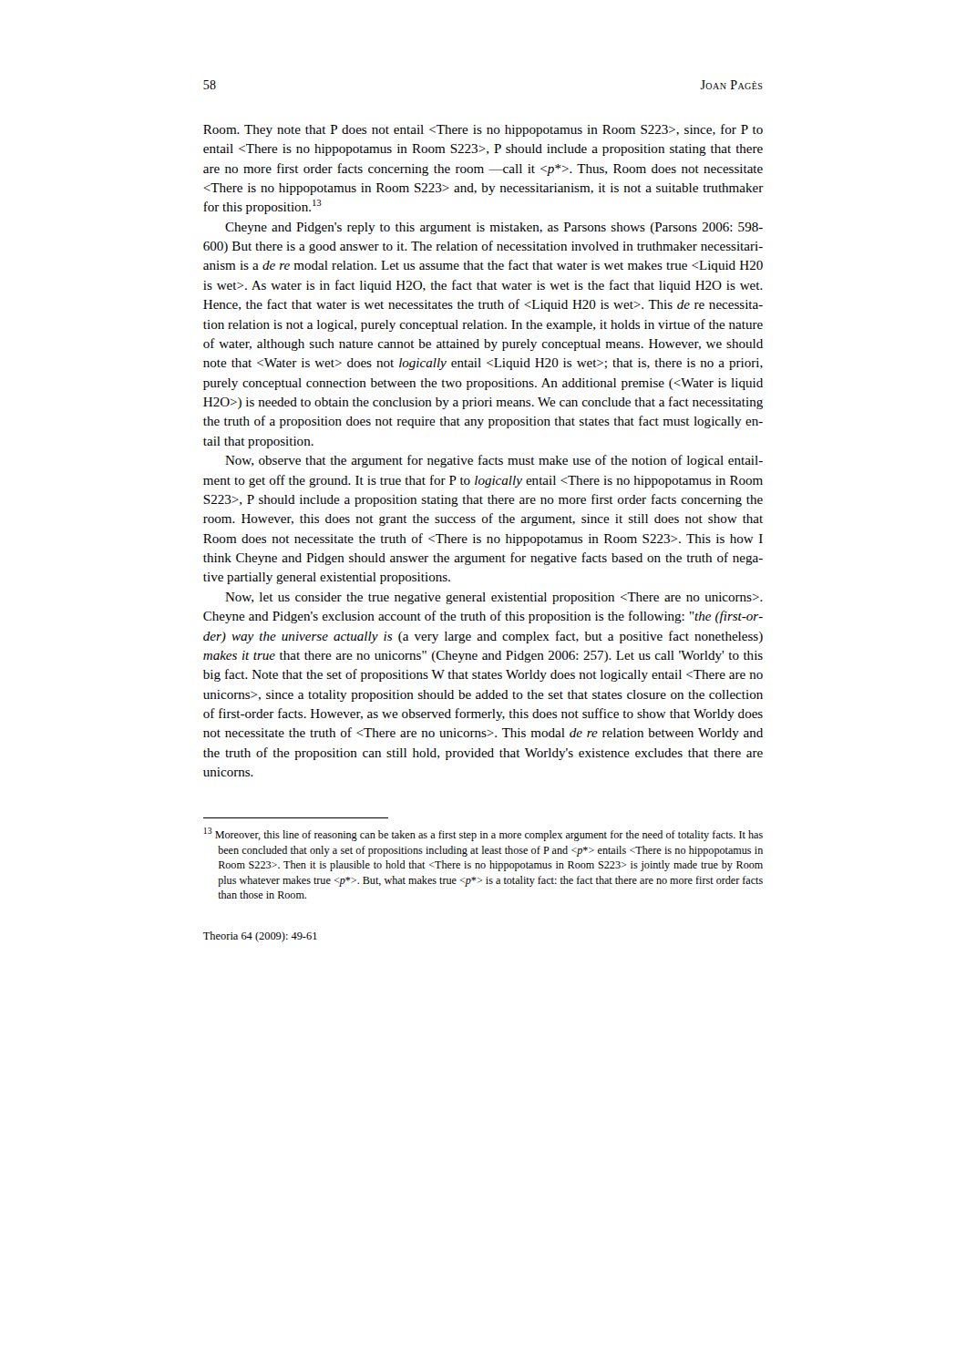58 Joan Pagès
Room. They note that P does not entail <There is no hippopotamus in Room S223>, since, for P to entail <There is no hippopotamus in Room S223>, P should include a proposition stating that there are no more first order facts concerning the room —call it <p*>. Thus, Room does not necessitate <There is no hippopotamus in Room S223> and, by necessitarianism, it is not a suitable truthmaker for this proposition.13
Cheyne and Pidgen's reply to this argument is mistaken, as Parsons shows (Parsons 2006: 598-600) But there is a good answer to it. The relation of necessitation involved in truthmaker necessitarianism is a de re modal relation. Let us assume that the fact that water is wet makes true <Liquid H20 is wet>. As water is in fact liquid H2O, the fact that water is wet is the fact that liquid H2O is wet. Hence, the fact that water is wet necessitates the truth of <Liquid H20 is wet>. This de re necessitation relation is not a logical, purely conceptual relation. In the example, it holds in virtue of the nature of water, although such nature cannot be attained by purely conceptual means. However, we should note that <Water is wet> does not logically entail <Liquid H20 is wet>; that is, there is no a priori, purely conceptual connection between the two propositions. An additional premise (<Water is liquid H2O>) is needed to obtain the conclusion by a priori means. We can conclude that a fact necessitating the truth of a proposition does not require that any proposition that states that fact must logically entail that proposition.
Now, observe that the argument for negative facts must make use of the notion of logical entailment to get off the ground. It is true that for P to logically entail <There is no hippopotamus in Room S223>, P should include a proposition stating that there are no more first order facts concerning the room. However, this does not grant the success of the argument, since it still does not show that Room does not necessitate the truth of <There is no hippopotamus in Room S223>. This is how I think Cheyne and Pidgen should answer the argument for negative facts based on the truth of negative partially general existential propositions.
Now, let us consider the true negative general existential proposition <There are no unicorns>. Cheyne and Pidgen's exclusion account of the truth of this proposition is the following: "the (first-order) way the universe actually is (a very large and complex fact, but a positive fact nonetheless) makes it true that there are no unicorns" (Cheyne and Pidgen 2006: 257). Let us call 'Worldy' to this big fact. Note that the set of propositions W that states Worldy does not logically entail <There are no unicorns>, since a totality proposition should be added to the set that states closure on the collection of first-order facts. However, as we observed formerly, this does not suffice to show that Worldy does not necessitate the truth of <There are no unicorns>. This modal de re relation between Worldy and the truth of the proposition can still hold, provided that Worldy's existence excludes that there are unicorns.
13 Moreover, this line of reasoning can be taken as a first step in a more complex argument for the need of totality facts. It has been concluded that only a set of propositions including at least those of P and <p*> entails <There is no hippopotamus in Room S223>. Then it is plausible to hold that <There is no hippopotamus in Room S223> is jointly made true by Room plus whatever makes true <p*>. But, what makes true <p*> is a totality fact: the fact that there are no more first order facts than those in Room.
Theoria 64 (2009): 49-61